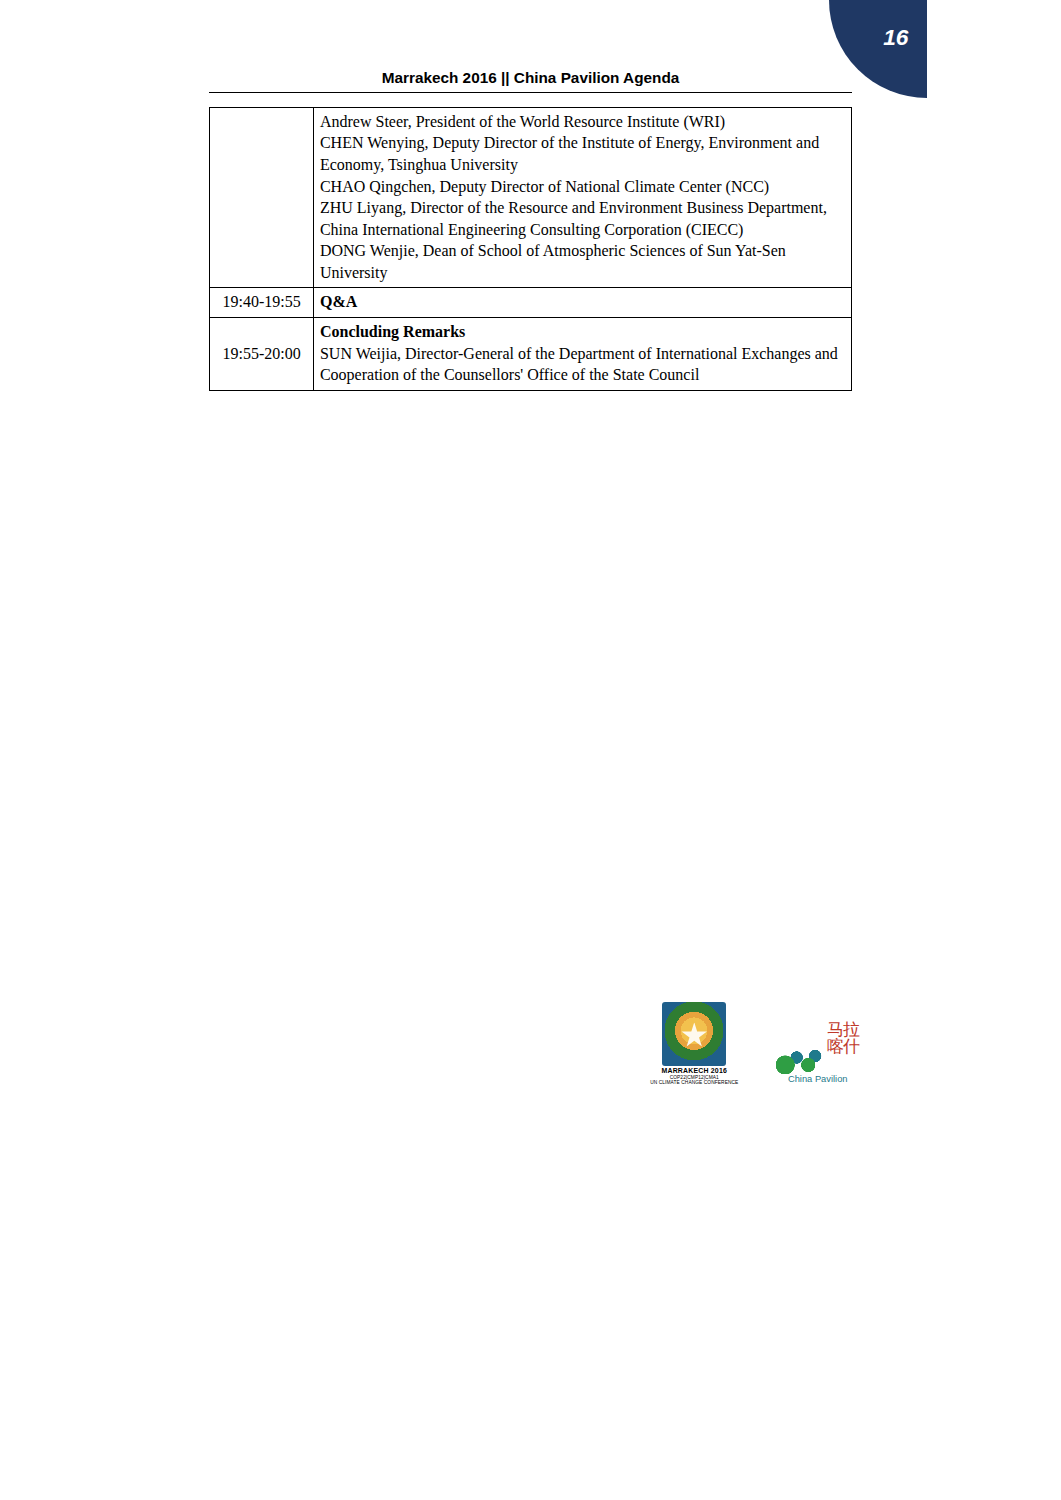16
Marrakech 2016 || China Pavilion Agenda
| | Andrew Steer, President of the World Resource Institute (WRI) CHEN Wenying, Deputy Director of the Institute of Energy, Environment and Economy, Tsinghua University CHAO Qingchen, Deputy Director of National Climate Center (NCC) ZHU Liyang, Director of the Resource and Environment Business Department, China International Engineering Consulting Corporation (CIECC) DONG Wenjie, Dean of School of Atmospheric Sciences of Sun Yat-Sen University |
| 19:40-19:55 | Q&A |
| 19:55-20:00 | Concluding Remarks SUN Weijia, Director-General of the Department of International Exchanges and Cooperation of the Counsellors' Office of the State Council |
MARRAKECH 2016
COP22|CMP12|CMA1
UN CLIMATE CHANGE CONFERENCE
马拉
喀什
China Pavilion